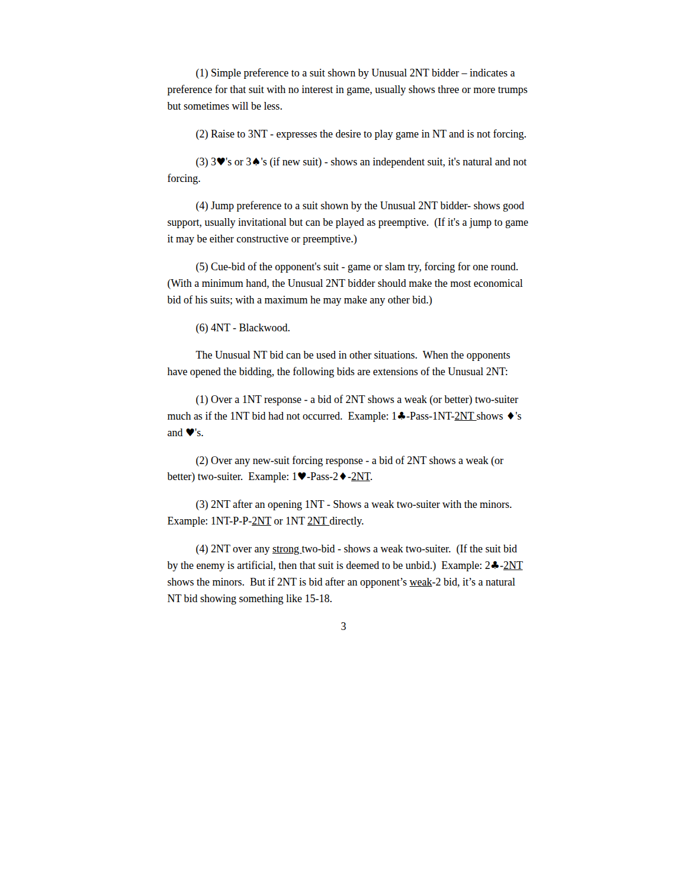(1) Simple preference to a suit shown by Unusual 2NT bidder – indicates a preference for that suit with no interest in game, usually shows three or more trumps but sometimes will be less.
(2) Raise to 3NT - expresses the desire to play game in NT and is not forcing.
(3) 3♥'s or 3♠'s (if new suit) - shows an independent suit, it's natural and not forcing.
(4) Jump preference to a suit shown by the Unusual 2NT bidder- shows good support, usually invitational but can be played as preemptive. (If it's a jump to game it may be either constructive or preemptive.)
(5) Cue-bid of the opponent's suit - game or slam try, forcing for one round. (With a minimum hand, the Unusual 2NT bidder should make the most economical bid of his suits; with a maximum he may make any other bid.)
(6) 4NT - Blackwood.
The Unusual NT bid can be used in other situations. When the opponents have opened the bidding, the following bids are extensions of the Unusual 2NT:
(1) Over a 1NT response - a bid of 2NT shows a weak (or better) two-suiter much as if the 1NT bid had not occurred. Example: 1♣-Pass-1NT-2NT shows ♦'s and ♥'s.
(2) Over any new-suit forcing response - a bid of 2NT shows a weak (or better) two-suiter. Example: 1♥-Pass-2♦-2NT.
(3) 2NT after an opening 1NT - Shows a weak two-suiter with the minors. Example: 1NT-P-P-2NT or 1NT 2NT directly.
(4) 2NT over any strong two-bid - shows a weak two-suiter. (If the suit bid by the enemy is artificial, then that suit is deemed to be unbid.) Example: 2♣-2NT shows the minors. But if 2NT is bid after an opponent’s weak-2 bid, it’s a natural NT bid showing something like 15-18.
3